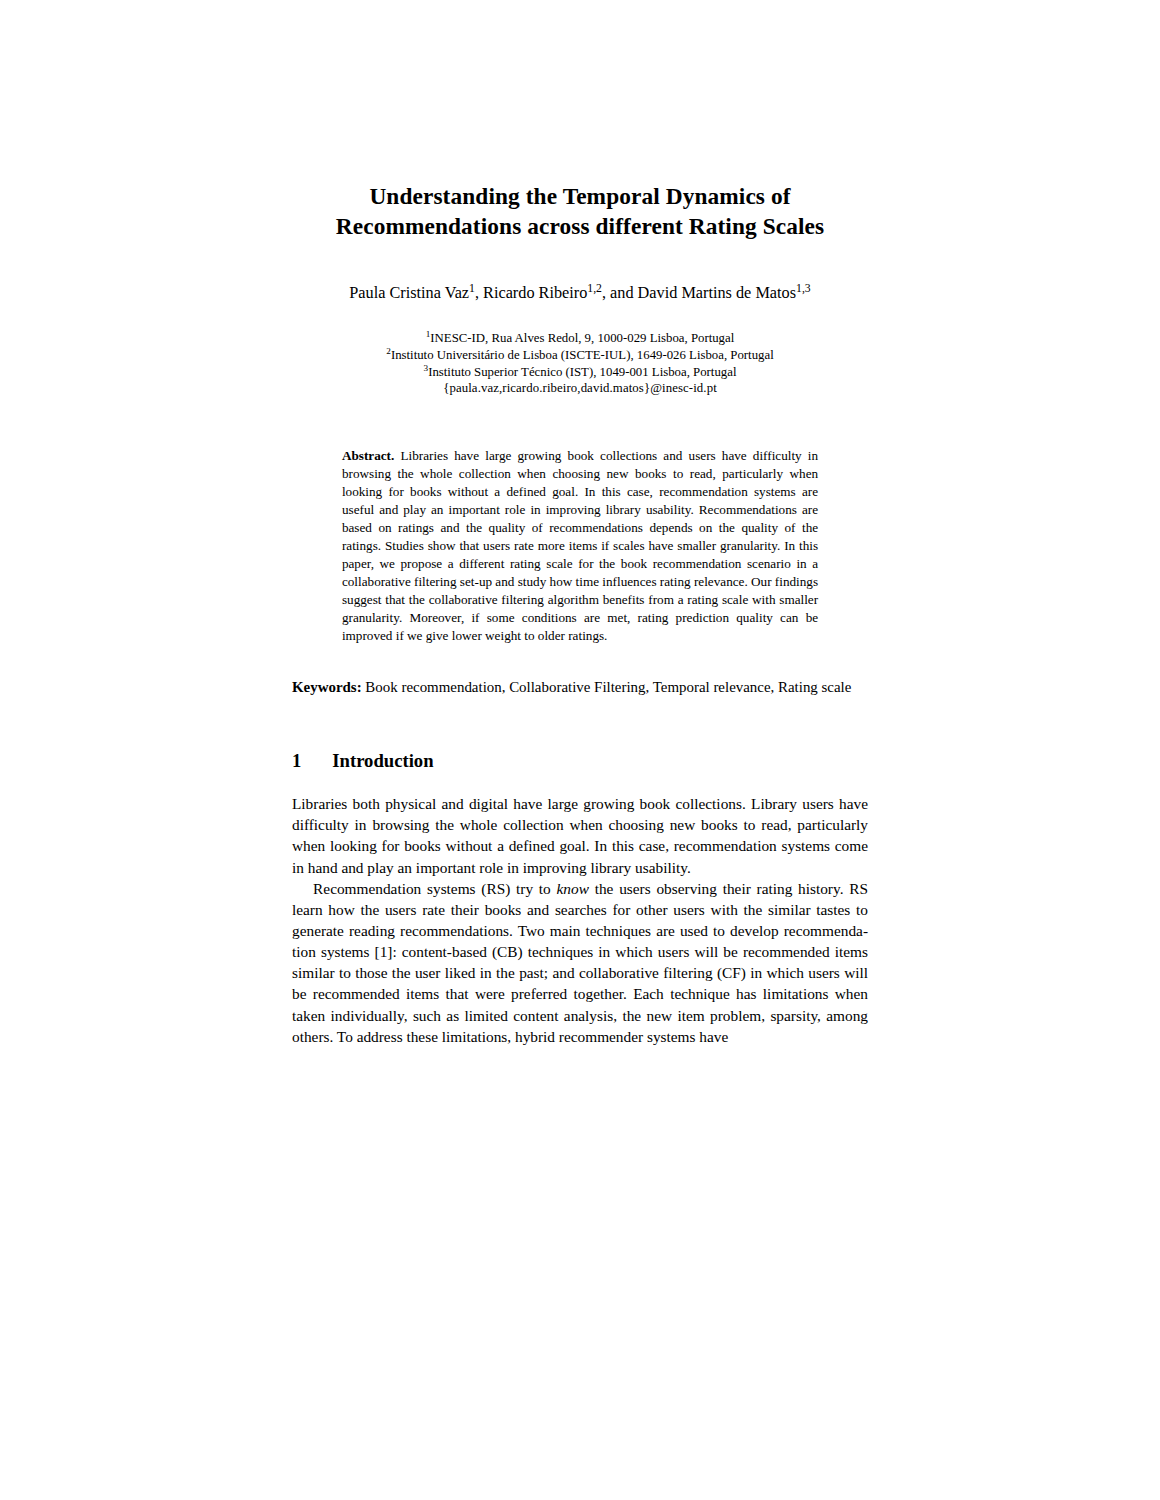Understanding the Temporal Dynamics of
Recommendations across different Rating Scales
Paula Cristina Vaz1, Ricardo Ribeiro1,2, and David Martins de Matos1,3
1INESC-ID, Rua Alves Redol, 9, 1000-029 Lisboa, Portugal
2Instituto Universitário de Lisboa (ISCTE-IUL), 1649-026 Lisboa, Portugal
3Instituto Superior Técnico (IST), 1049-001 Lisboa, Portugal
{paula.vaz,ricardo.ribeiro,david.matos}@inesc-id.pt
Abstract. Libraries have large growing book collections and users have difficulty in browsing the whole collection when choosing new books to read, particularly when looking for books without a defined goal. In this case, recommendation systems are useful and play an important role in improving library usability. Recommendations are based on ratings and the quality of recommendations depends on the quality of the ratings. Studies show that users rate more items if scales have smaller granularity. In this paper, we propose a different rating scale for the book recommendation scenario in a collaborative filtering set-up and study how time influences rating relevance. Our findings suggest that the collaborative filtering algorithm benefits from a rating scale with smaller granularity. Moreover, if some conditions are met, rating prediction quality can be improved if we give lower weight to older ratings.
Keywords: Book recommendation, Collaborative Filtering, Temporal relevance, Rating scale
1 Introduction
Libraries both physical and digital have large growing book collections. Library users have difficulty in browsing the whole collection when choosing new books to read, particularly when looking for books without a defined goal. In this case, recommendation systems come in hand and play an important role in improving library usability.
Recommendation systems (RS) try to know the users observing their rating history. RS learn how the users rate their books and searches for other users with the similar tastes to generate reading recommendations. Two main techniques are used to develop recommendation systems [1]: content-based (CB) techniques in which users will be recommended items similar to those the user liked in the past; and collaborative filtering (CF) in which users will be recommended items that were preferred together. Each technique has limitations when taken individually, such as limited content analysis, the new item problem, sparsity, among others. To address these limitations, hybrid recommender systems have